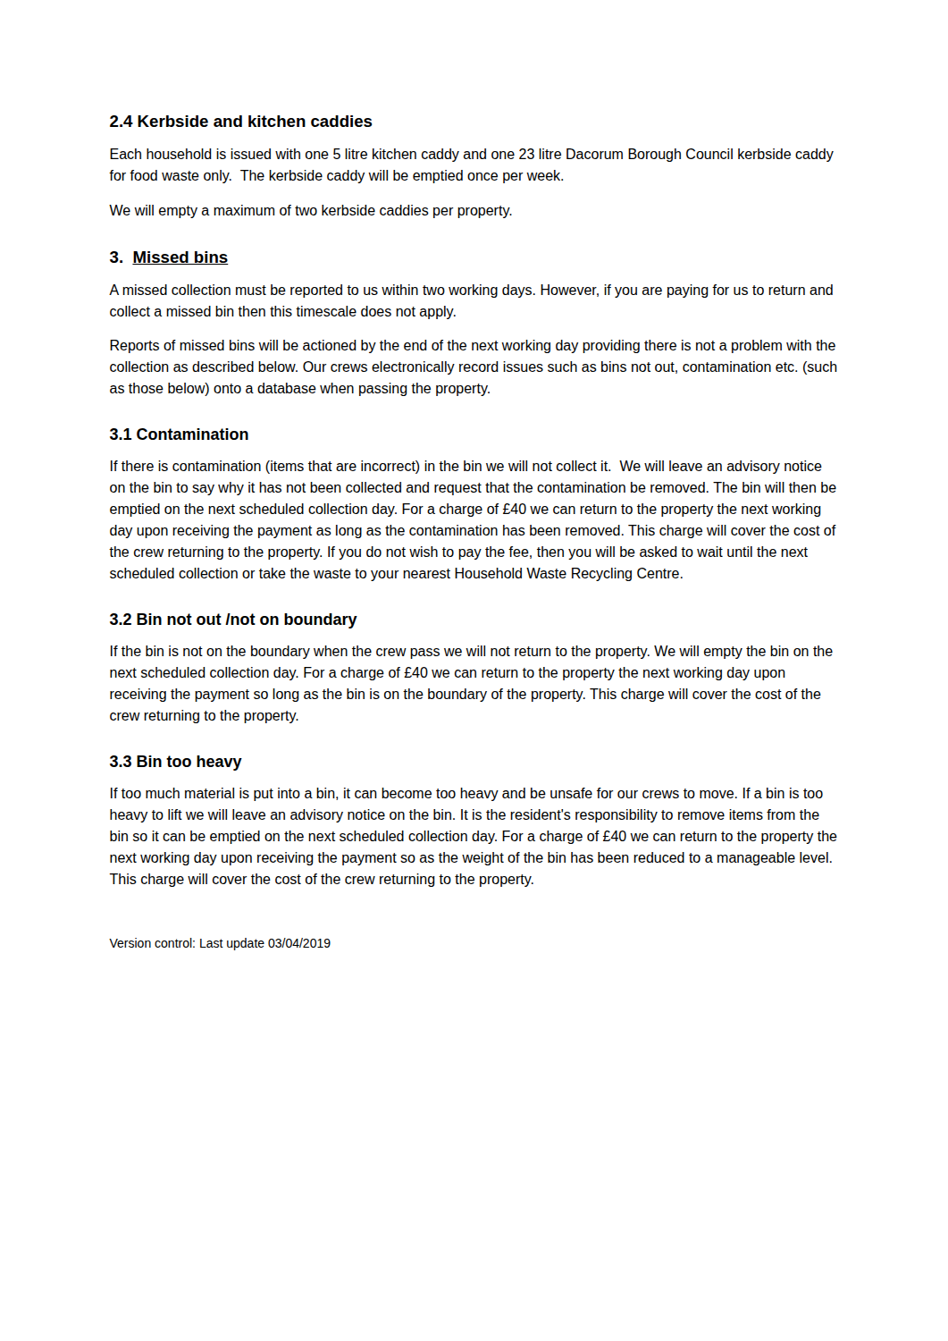2.4 Kerbside and kitchen caddies
Each household is issued with one 5 litre kitchen caddy and one 23 litre Dacorum Borough Council kerbside caddy for food waste only. The kerbside caddy will be emptied once per week.
We will empty a maximum of two kerbside caddies per property.
3. Missed bins
A missed collection must be reported to us within two working days. However, if you are paying for us to return and collect a missed bin then this timescale does not apply.
Reports of missed bins will be actioned by the end of the next working day providing there is not a problem with the collection as described below. Our crews electronically record issues such as bins not out, contamination etc. (such as those below) onto a database when passing the property.
3.1 Contamination
If there is contamination (items that are incorrect) in the bin we will not collect it. We will leave an advisory notice on the bin to say why it has not been collected and request that the contamination be removed. The bin will then be emptied on the next scheduled collection day. For a charge of £40 we can return to the property the next working day upon receiving the payment as long as the contamination has been removed. This charge will cover the cost of the crew returning to the property. If you do not wish to pay the fee, then you will be asked to wait until the next scheduled collection or take the waste to your nearest Household Waste Recycling Centre.
3.2 Bin not out /not on boundary
If the bin is not on the boundary when the crew pass we will not return to the property. We will empty the bin on the next scheduled collection day. For a charge of £40 we can return to the property the next working day upon receiving the payment so long as the bin is on the boundary of the property. This charge will cover the cost of the crew returning to the property.
3.3 Bin too heavy
If too much material is put into a bin, it can become too heavy and be unsafe for our crews to move. If a bin is too heavy to lift we will leave an advisory notice on the bin. It is the resident's responsibility to remove items from the bin so it can be emptied on the next scheduled collection day. For a charge of £40 we can return to the property the next working day upon receiving the payment so as the weight of the bin has been reduced to a manageable level. This charge will cover the cost of the crew returning to the property.
Version control: Last update 03/04/2019